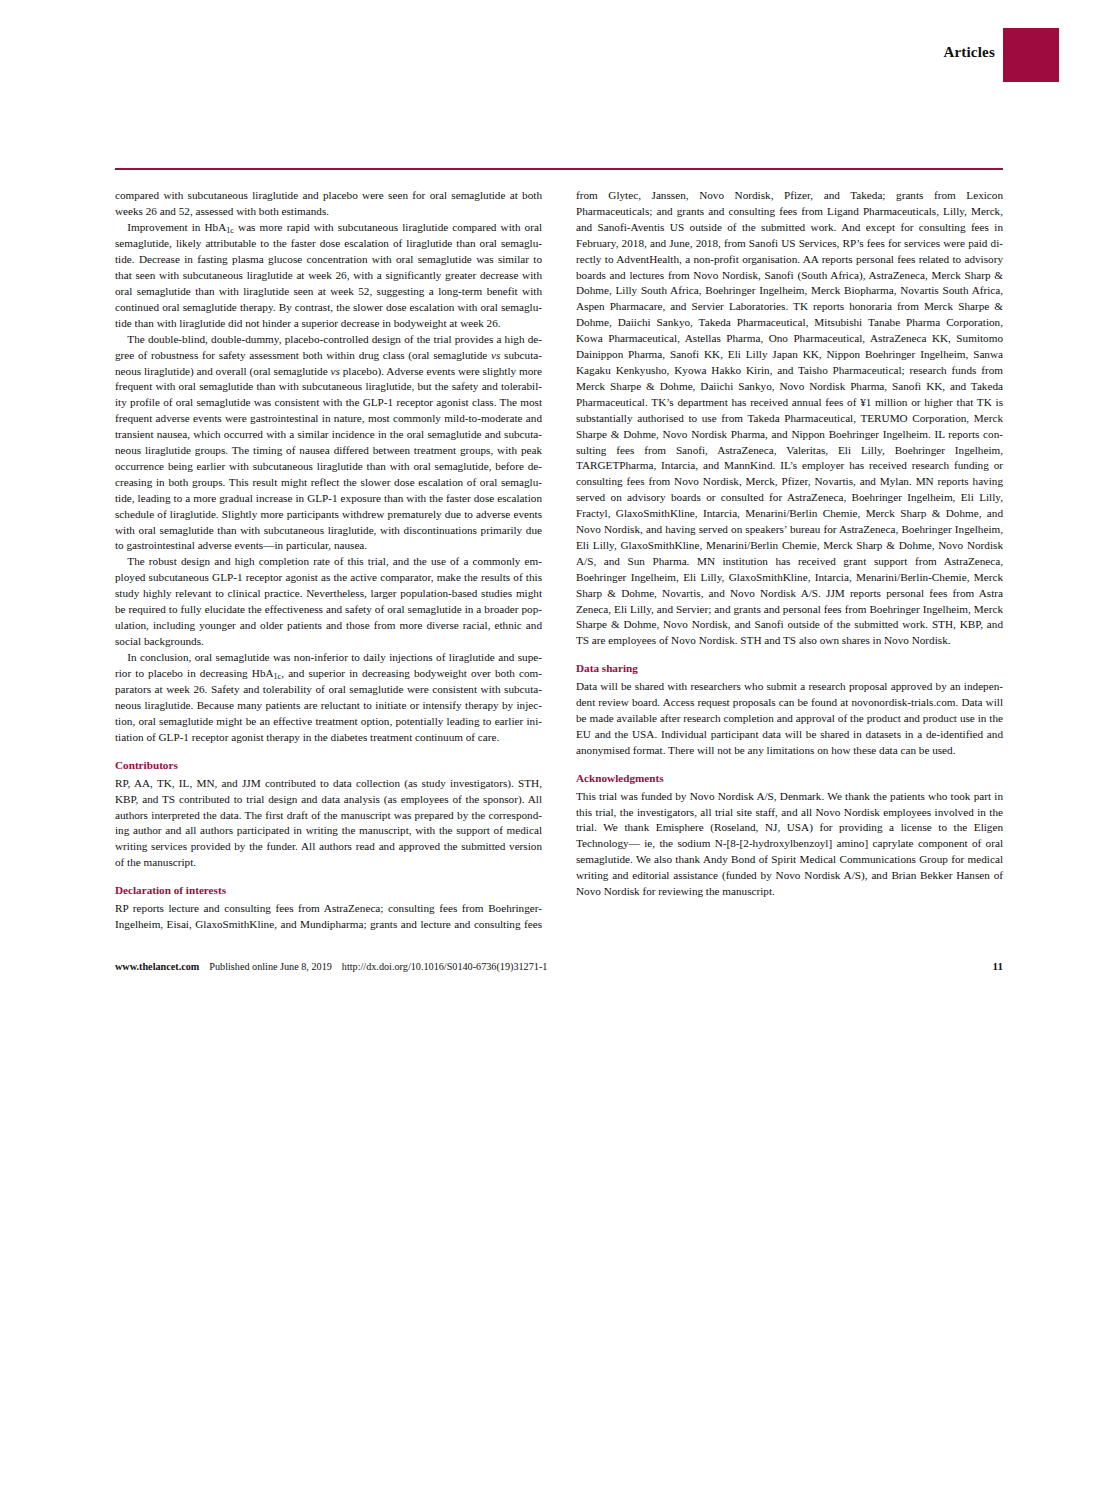Articles
compared with subcutaneous liraglutide and placebo were seen for oral semaglutide at both weeks 26 and 52, assessed with both estimands.
Improvement in HbA1c was more rapid with subcutaneous liraglutide compared with oral semaglutide, likely attributable to the faster dose escalation of liraglutide than oral semaglutide. Decrease in fasting plasma glucose concentration with oral semaglutide was similar to that seen with subcutaneous liraglutide at week 26, with a significantly greater decrease with oral semaglutide than with liraglutide seen at week 52, suggesting a long-term benefit with continued oral semaglutide therapy. By contrast, the slower dose escalation with oral semaglutide than with liraglutide did not hinder a superior decrease in bodyweight at week 26.
The double-blind, double-dummy, placebo-controlled design of the trial provides a high degree of robustness for safety assessment both within drug class (oral semaglutide vs subcutaneous liraglutide) and overall (oral semaglutide vs placebo). Adverse events were slightly more frequent with oral semaglutide than with subcutaneous liraglutide, but the safety and tolerability profile of oral semaglutide was consistent with the GLP-1 receptor agonist class. The most frequent adverse events were gastrointestinal in nature, most commonly mild-to-moderate and transient nausea, which occurred with a similar incidence in the oral semaglutide and subcutaneous liraglutide groups. The timing of nausea differed between treatment groups, with peak occurrence being earlier with subcutaneous liraglutide than with oral semaglutide, before decreasing in both groups. This result might reflect the slower dose escalation of oral semaglutide, leading to a more gradual increase in GLP-1 exposure than with the faster dose escalation schedule of liraglutide. Slightly more participants withdrew prematurely due to adverse events with oral semaglutide than with subcutaneous liraglutide, with discontinuations primarily due to gastrointestinal adverse events—in particular, nausea.
The robust design and high completion rate of this trial, and the use of a commonly employed subcutaneous GLP-1 receptor agonist as the active comparator, make the results of this study highly relevant to clinical practice. Nevertheless, larger population-based studies might be required to fully elucidate the effectiveness and safety of oral semaglutide in a broader population, including younger and older patients and those from more diverse racial, ethnic and social backgrounds.
In conclusion, oral semaglutide was non-inferior to daily injections of liraglutide and superior to placebo in decreasing HbA1c, and superior in decreasing bodyweight over both comparators at week 26. Safety and tolerability of oral semaglutide were consistent with subcutaneous liraglutide. Because many patients are reluctant to initiate or intensify therapy by injection, oral semaglutide might be an effective treatment option, potentially leading to earlier initiation of GLP-1 receptor agonist therapy in the diabetes treatment continuum of care.
Contributors
RP, AA, TK, IL, MN, and JJM contributed to data collection (as study investigators). STH, KBP, and TS contributed to trial design and data analysis (as employees of the sponsor). All authors interpreted the data. The first draft of the manuscript was prepared by the corresponding author and all authors participated in writing the manuscript, with the support of medical writing services provided by the funder. All authors read and approved the submitted version of the manuscript.
Declaration of interests
RP reports lecture and consulting fees from AstraZeneca; consulting fees from Boehringer-Ingelheim, Eisai, GlaxoSmithKline, and Mundipharma; grants and lecture and consulting fees from Glytec, Janssen, Novo Nordisk, Pfizer, and Takeda; grants from Lexicon Pharmaceuticals; and grants and consulting fees from Ligand Pharmaceuticals, Lilly, Merck, and Sanofi-Aventis US outside of the submitted work. And except for consulting fees in February, 2018, and June, 2018, from Sanofi US Services, RP’s fees for services were paid directly to AdventHealth, a non-profit organisation. AA reports personal fees related to advisory boards and lectures from Novo Nordisk, Sanofi (South Africa), AstraZeneca, Merck Sharp & Dohme, Lilly South Africa, Boehringer Ingelheim, Merck Biopharma, Novartis South Africa, Aspen Pharmacare, and Servier Laboratories. TK reports honoraria from Merck Sharpe & Dohme, Daiichi Sankyo, Takeda Pharmaceutical, Mitsubishi Tanabe Pharma Corporation, Kowa Pharmaceutical, Astellas Pharma, Ono Pharmaceutical, AstraZeneca KK, Sumitomo Dainippon Pharma, Sanofi KK, Eli Lilly Japan KK, Nippon Boehringer Ingelheim, Sanwa Kagaku Kenkyusho, Kyowa Hakko Kirin, and Taisho Pharmaceutical; research funds from Merck Sharpe & Dohme, Daiichi Sankyo, Novo Nordisk Pharma, Sanofi KK, and Takeda Pharmaceutical. TK’s department has received annual fees of ¥1 million or higher that TK is substantially authorised to use from Takeda Pharmaceutical, TERUMO Corporation, Merck Sharpe & Dohme, Novo Nordisk Pharma, and Nippon Boehringer Ingelheim. IL reports consulting fees from Sanofi, AstraZeneca, Valeritas, Eli Lilly, Boehringer Ingelheim, TARGETPharma, Intarcia, and MannKind. IL’s employer has received research funding or consulting fees from Novo Nordisk, Merck, Pfizer, Novartis, and Mylan. MN reports having served on advisory boards or consulted for AstraZeneca, Boehringer Ingelheim, Eli Lilly, Fractyl, GlaxoSmithKline, Intarcia, Menarini/Berlin Chemie, Merck Sharp & Dohme, and Novo Nordisk, and having served on speakers’ bureau for AstraZeneca, Boehringer Ingelheim, Eli Lilly, GlaxoSmithKline, Menarini/Berlin Chemie, Merck Sharp & Dohme, Novo Nordisk A/S, and Sun Pharma. MN institution has received grant support from AstraZeneca, Boehringer Ingelheim, Eli Lilly, GlaxoSmithKline, Intarcia, Menarini/Berlin-Chemie, Merck Sharp & Dohme, Novartis, and Novo Nordisk A/S. JJM reports personal fees from Astra Zeneca, Eli Lilly, and Servier; and grants and personal fees from Boehringer Ingelheim, Merck Sharpe & Dohme, Novo Nordisk, and Sanofi outside of the submitted work. STH, KBP, and TS are employees of Novo Nordisk. STH and TS also own shares in Novo Nordisk.
Data sharing
Data will be shared with researchers who submit a research proposal approved by an independent review board. Access request proposals can be found at novonordisk-trials.com. Data will be made available after research completion and approval of the product and product use in the EU and the USA. Individual participant data will be shared in datasets in a de-identified and anonymised format. There will not be any limitations on how these data can be used.
Acknowledgments
This trial was funded by Novo Nordisk A/S, Denmark. We thank the patients who took part in this trial, the investigators, all trial site staff, and all Novo Nordisk employees involved in the trial. We thank Emisphere (Roseland, NJ, USA) for providing a license to the Eligen Technology— ie, the sodium N-[8-[2-hydroxylbenzoyl] amino] caprylate component of oral semaglutide. We also thank Andy Bond of Spirit Medical Communications Group for medical writing and editorial assistance (funded by Novo Nordisk A/S), and Brian Bekker Hansen of Novo Nordisk for reviewing the manuscript.
www.thelancet.com Published online June 8, 2019 http://dx.doi.org/10.1016/S0140-6736(19)31271-1 11